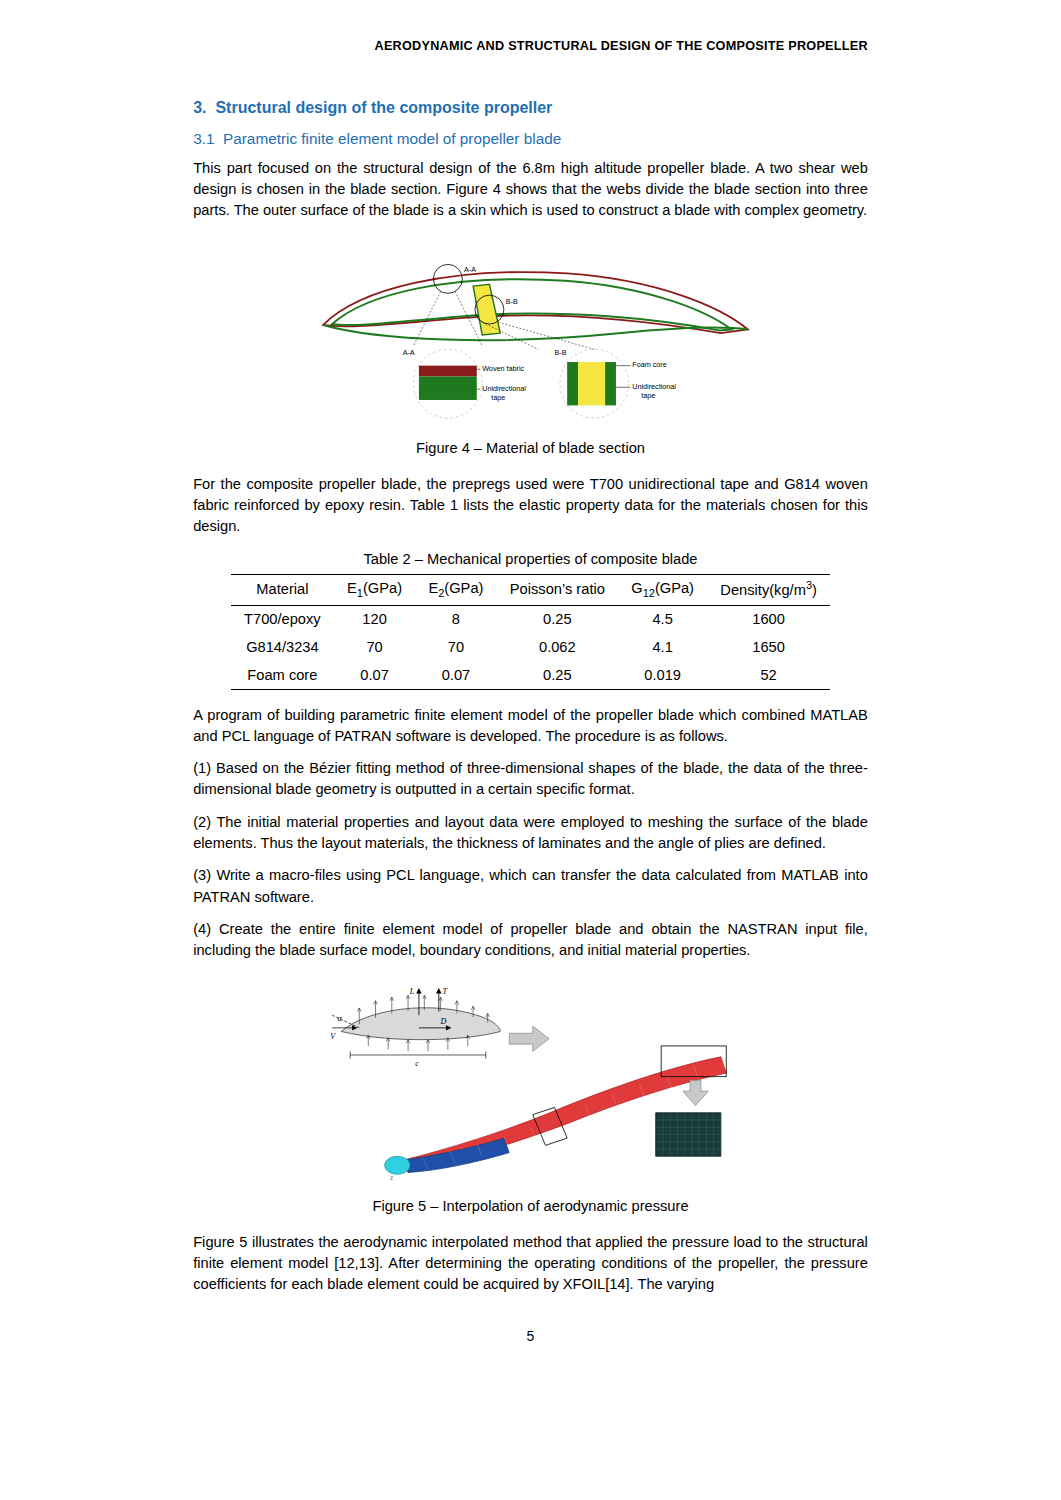Aerodynamic and Structural Design of the Composite Propeller
3. Structural design of the composite propeller
3.1 Parametric finite element model of propeller blade
This part focused on the structural design of the 6.8m high altitude propeller blade. A two shear web design is chosen in the blade section. Figure 4 shows that the webs divide the blade section into three parts. The outer surface of the blade is a skin which is used to construct a blade with complex geometry.
A-A B-B A-A Woven fabric Unidirectional tape B-B Foam core Unidirectional tape
Figure 4 – Material of blade section
For the composite propeller blade, the prepregs used were T700 unidirectional tape and G814 woven fabric reinforced by epoxy resin. Table 1 lists the elastic property data for the materials chosen for this design.
Table 2 – Mechanical properties of composite blade
| Material | E 1 (GPa) | E 2 (GPa) | Poisson’s ratio | G 12 (GPa) | Density(kg/m 3 ) |
| --- | --- | --- | --- | --- | --- |
| T700/epoxy | 120 | 8 | 0.25 | 4.5 | 1600 |
| G814/3234 | 70 | 70 | 0.062 | 4.1 | 1650 |
| Foam core | 0.07 | 0.07 | 0.25 | 0.019 | 52 |
A program of building parametric finite element model of the propeller blade which combined MATLAB and PCL language of PATRAN software is developed. The procedure is as follows.
(1) Based on the Bézier fitting method of three-dimensional shapes of the blade, the data of the three-dimensional blade geometry is outputted in a certain specific format.
(2) The initial material properties and layout data were employed to meshing the surface of the blade elements. Thus the layout materials, the thickness of laminates and the angle of plies are defined.
(3) Write a macro-files using PCL language, which can transfer the data calculated from MATLAB into PATRAN software.
(4) Create the entire finite element model of propeller blade and obtain the NASTRAN input file, including the blade surface model, boundary conditions, and initial material properties.
L T D V α c z
Figure 5 – Interpolation of aerodynamic pressure
Figure 5 illustrates the aerodynamic interpolated method that applied the pressure load to the structural finite element model [12,13]. After determining the operating conditions of the propeller, the pressure coefficients for each blade element could be acquired by XFOIL[14]. The varying
5